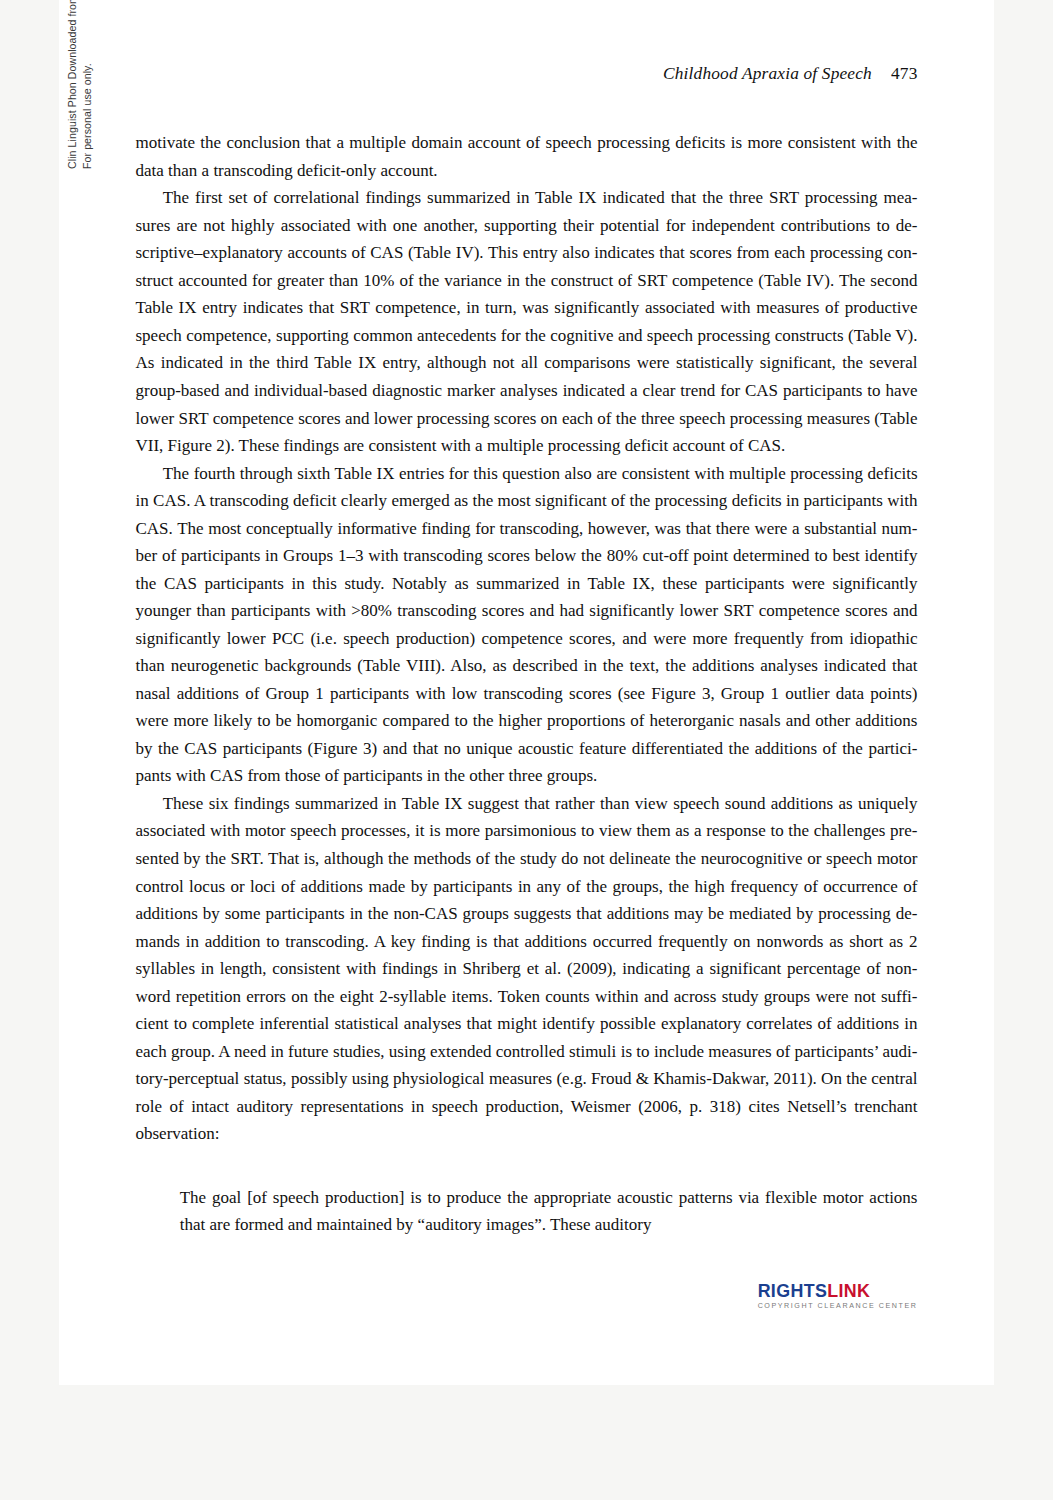Clin Linguist Phon Downloaded from informahealthcare.com by Health Science Learning Ctr on 04/18/12 For personal use only.
Childhood Apraxia of Speech 473
motivate the conclusion that a multiple domain account of speech processing deficits is more consistent with the data than a transcoding deficit-only account.
The first set of correlational findings summarized in Table IX indicated that the three SRT processing measures are not highly associated with one another, supporting their potential for independent contributions to descriptive–explanatory accounts of CAS (Table IV). This entry also indicates that scores from each processing construct accounted for greater than 10% of the variance in the construct of SRT competence (Table IV). The second Table IX entry indicates that SRT competence, in turn, was significantly associated with measures of productive speech competence, supporting common antecedents for the cognitive and speech processing constructs (Table V). As indicated in the third Table IX entry, although not all comparisons were statistically significant, the several group-based and individual-based diagnostic marker analyses indicated a clear trend for CAS participants to have lower SRT competence scores and lower processing scores on each of the three speech processing measures (Table VII, Figure 2). These findings are consistent with a multiple processing deficit account of CAS.
The fourth through sixth Table IX entries for this question also are consistent with multiple processing deficits in CAS. A transcoding deficit clearly emerged as the most significant of the processing deficits in participants with CAS. The most conceptually informative finding for transcoding, however, was that there were a substantial number of participants in Groups 1–3 with transcoding scores below the 80% cut-off point determined to best identify the CAS participants in this study. Notably as summarized in Table IX, these participants were significantly younger than participants with >80% transcoding scores and had significantly lower SRT competence scores and significantly lower PCC (i.e. speech production) competence scores, and were more frequently from idiopathic than neurogenetic backgrounds (Table VIII). Also, as described in the text, the additions analyses indicated that nasal additions of Group 1 participants with low transcoding scores (see Figure 3, Group 1 outlier data points) were more likely to be homorganic compared to the higher proportions of heterorganic nasals and other additions by the CAS participants (Figure 3) and that no unique acoustic feature differentiated the additions of the participants with CAS from those of participants in the other three groups.
These six findings summarized in Table IX suggest that rather than view speech sound additions as uniquely associated with motor speech processes, it is more parsimonious to view them as a response to the challenges presented by the SRT. That is, although the methods of the study do not delineate the neurocognitive or speech motor control locus or loci of additions made by participants in any of the groups, the high frequency of occurrence of additions by some participants in the non-CAS groups suggests that additions may be mediated by processing demands in addition to transcoding. A key finding is that additions occurred frequently on nonwords as short as 2 syllables in length, consistent with findings in Shriberg et al. (2009), indicating a significant percentage of nonword repetition errors on the eight 2-syllable items. Token counts within and across study groups were not sufficient to complete inferential statistical analyses that might identify possible explanatory correlates of additions in each group. A need in future studies, using extended controlled stimuli is to include measures of participants’ auditory-perceptual status, possibly using physiological measures (e.g. Froud & Khamis-Dakwar, 2011). On the central role of intact auditory representations in speech production, Weismer (2006, p. 318) cites Netsell’s trenchant observation:
The goal [of speech production] is to produce the appropriate acoustic patterns via flexible motor actions that are formed and maintained by “auditory images”. These auditory
RIGHTSLINK Copyright Clearance Center